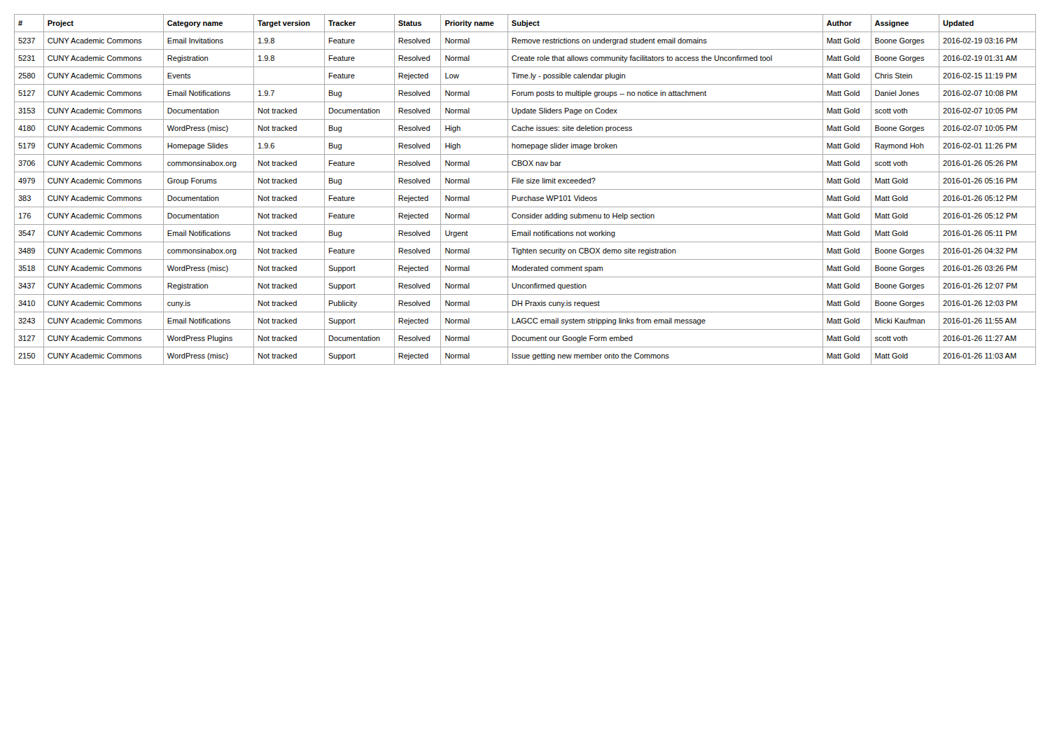| # | Project | Category name | Target version | Tracker | Status | Priority name | Subject | Author | Assignee | Updated |
| --- | --- | --- | --- | --- | --- | --- | --- | --- | --- | --- |
| 5237 | CUNY Academic Commons | Email Invitations | 1.9.8 | Feature | Resolved | Normal | Remove restrictions on undergrad student email domains | Matt Gold | Boone Gorges | 2016-02-19 03:16 PM |
| 5231 | CUNY Academic Commons | Registration | 1.9.8 | Feature | Resolved | Normal | Create role that allows community facilitators to access the Unconfirmed tool | Matt Gold | Boone Gorges | 2016-02-19 01:31 AM |
| 2580 | CUNY Academic Commons | Events | | Feature | Rejected | Low | Time.ly - possible calendar plugin | Matt Gold | Chris Stein | 2016-02-15 11:19 PM |
| 5127 | CUNY Academic Commons | Email Notifications | 1.9.7 | Bug | Resolved | Normal | Forum posts to multiple groups -- no notice in attachment | Matt Gold | Daniel Jones | 2016-02-07 10:08 PM |
| 3153 | CUNY Academic Commons | Documentation | Not tracked | Documentation | Resolved | Normal | Update Sliders Page on Codex | Matt Gold | scott voth | 2016-02-07 10:05 PM |
| 4180 | CUNY Academic Commons | WordPress (misc) | Not tracked | Bug | Resolved | High | Cache issues: site deletion process | Matt Gold | Boone Gorges | 2016-02-07 10:05 PM |
| 5179 | CUNY Academic Commons | Homepage Slides | 1.9.6 | Bug | Resolved | High | homepage slider image broken | Matt Gold | Raymond Hoh | 2016-02-01 11:26 PM |
| 3706 | CUNY Academic Commons | commonsinabox.org | Not tracked | Feature | Resolved | Normal | CBOX nav bar | Matt Gold | scott voth | 2016-01-26 05:26 PM |
| 4979 | CUNY Academic Commons | Group Forums | Not tracked | Bug | Resolved | Normal | File size limit exceeded? | Matt Gold | Matt Gold | 2016-01-26 05:16 PM |
| 383 | CUNY Academic Commons | Documentation | Not tracked | Feature | Rejected | Normal | Purchase WP101 Videos | Matt Gold | Matt Gold | 2016-01-26 05:12 PM |
| 176 | CUNY Academic Commons | Documentation | Not tracked | Feature | Rejected | Normal | Consider adding submenu to Help section | Matt Gold | Matt Gold | 2016-01-26 05:12 PM |
| 3547 | CUNY Academic Commons | Email Notifications | Not tracked | Bug | Resolved | Urgent | Email notifications not working | Matt Gold | Matt Gold | 2016-01-26 05:11 PM |
| 3489 | CUNY Academic Commons | commonsinabox.org | Not tracked | Feature | Resolved | Normal | Tighten security on CBOX demo site registration | Matt Gold | Boone Gorges | 2016-01-26 04:32 PM |
| 3518 | CUNY Academic Commons | WordPress (misc) | Not tracked | Support | Rejected | Normal | Moderated comment spam | Matt Gold | Boone Gorges | 2016-01-26 03:26 PM |
| 3437 | CUNY Academic Commons | Registration | Not tracked | Support | Resolved | Normal | Unconfirmed question | Matt Gold | Boone Gorges | 2016-01-26 12:07 PM |
| 3410 | CUNY Academic Commons | cuny.is | Not tracked | Publicity | Resolved | Normal | DH Praxis cuny.is request | Matt Gold | Boone Gorges | 2016-01-26 12:03 PM |
| 3243 | CUNY Academic Commons | Email Notifications | Not tracked | Support | Rejected | Normal | LAGCC email system stripping links from email message | Matt Gold | Micki Kaufman | 2016-01-26 11:55 AM |
| 3127 | CUNY Academic Commons | WordPress Plugins | Not tracked | Documentation | Resolved | Normal | Document our Google Form embed | Matt Gold | scott voth | 2016-01-26 11:27 AM |
| 2150 | CUNY Academic Commons | WordPress (misc) | Not tracked | Support | Rejected | Normal | Issue getting new member onto the Commons | Matt Gold | Matt Gold | 2016-01-26 11:03 AM |